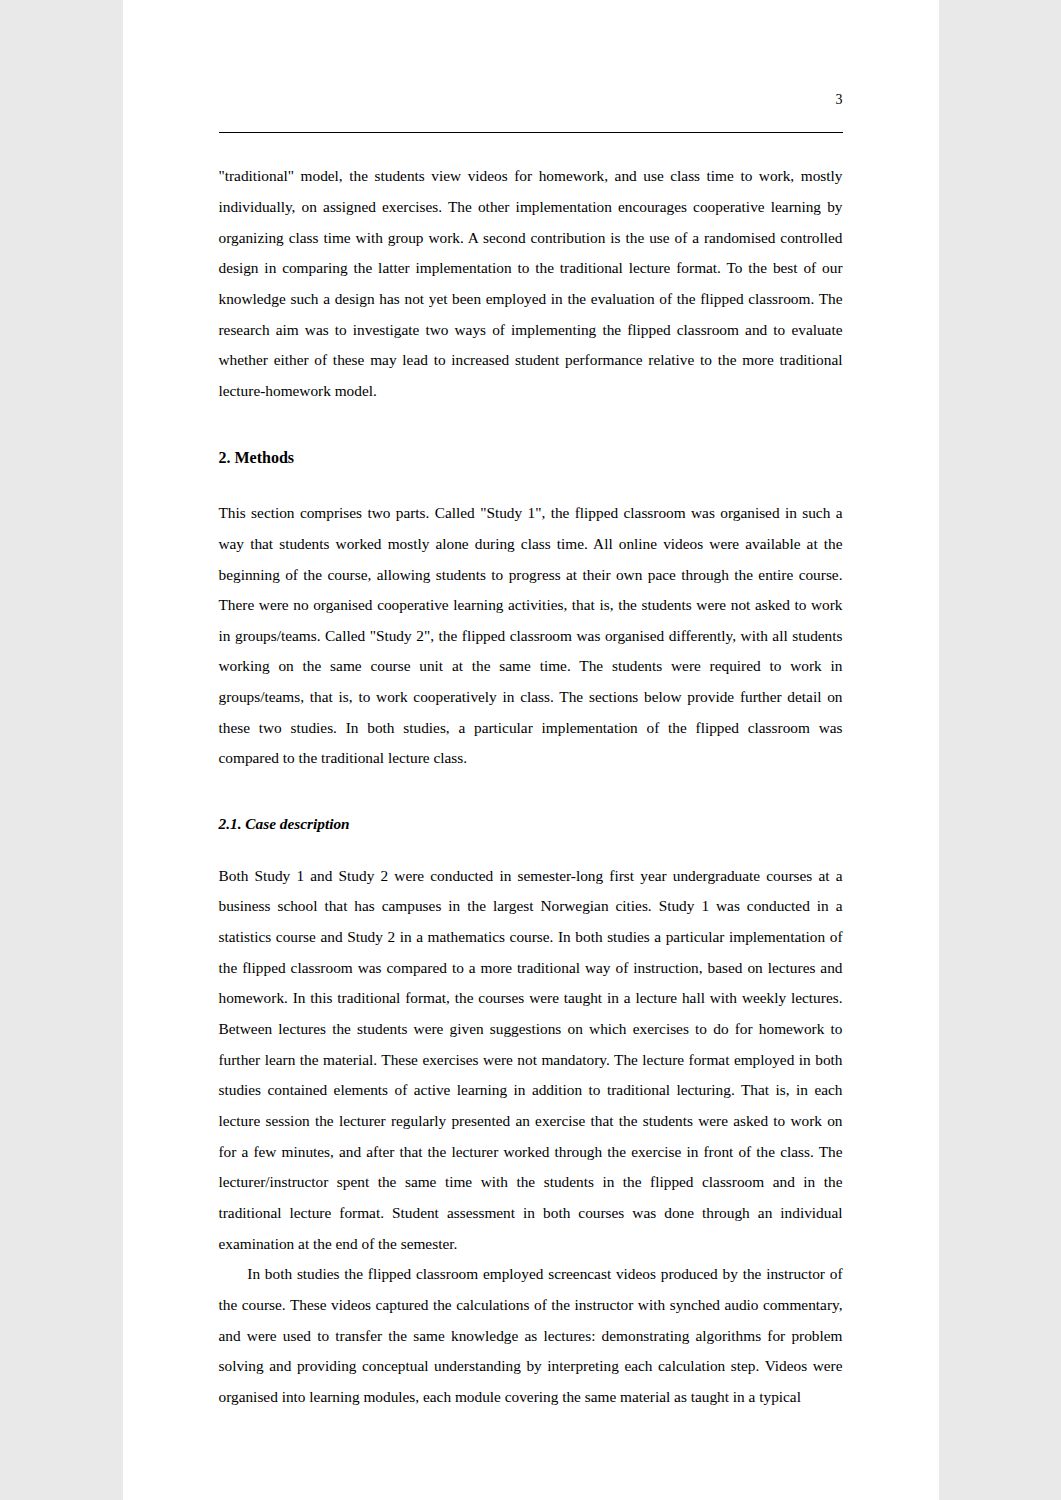3
"traditional" model, the students view videos for homework, and use class time to work, mostly individually, on assigned exercises. The other implementation encourages cooperative learning by organizing class time with group work. A second contribution is the use of a randomised controlled design in comparing the latter implementation to the traditional lecture format. To the best of our knowledge such a design has not yet been employed in the evaluation of the flipped classroom. The research aim was to investigate two ways of implementing the flipped classroom and to evaluate whether either of these may lead to increased student performance relative to the more traditional lecture-homework model.
2. Methods
This section comprises two parts. Called "Study 1", the flipped classroom was organised in such a way that students worked mostly alone during class time. All online videos were available at the beginning of the course, allowing students to progress at their own pace through the entire course. There were no organised cooperative learning activities, that is, the students were not asked to work in groups/teams. Called "Study 2", the flipped classroom was organised differently, with all students working on the same course unit at the same time. The students were required to work in groups/teams, that is, to work cooperatively in class. The sections below provide further detail on these two studies. In both studies, a particular implementation of the flipped classroom was compared to the traditional lecture class.
2.1. Case description
Both Study 1 and Study 2 were conducted in semester-long first year undergraduate courses at a business school that has campuses in the largest Norwegian cities. Study 1 was conducted in a statistics course and Study 2 in a mathematics course. In both studies a particular implementation of the flipped classroom was compared to a more traditional way of instruction, based on lectures and homework. In this traditional format, the courses were taught in a lecture hall with weekly lectures. Between lectures the students were given suggestions on which exercises to do for homework to further learn the material. These exercises were not mandatory. The lecture format employed in both studies contained elements of active learning in addition to traditional lecturing. That is, in each lecture session the lecturer regularly presented an exercise that the students were asked to work on for a few minutes, and after that the lecturer worked through the exercise in front of the class. The lecturer/instructor spent the same time with the students in the flipped classroom and in the traditional lecture format. Student assessment in both courses was done through an individual examination at the end of the semester.
In both studies the flipped classroom employed screencast videos produced by the instructor of the course. These videos captured the calculations of the instructor with synched audio commentary, and were used to transfer the same knowledge as lectures: demonstrating algorithms for problem solving and providing conceptual understanding by interpreting each calculation step. Videos were organised into learning modules, each module covering the same material as taught in a typical